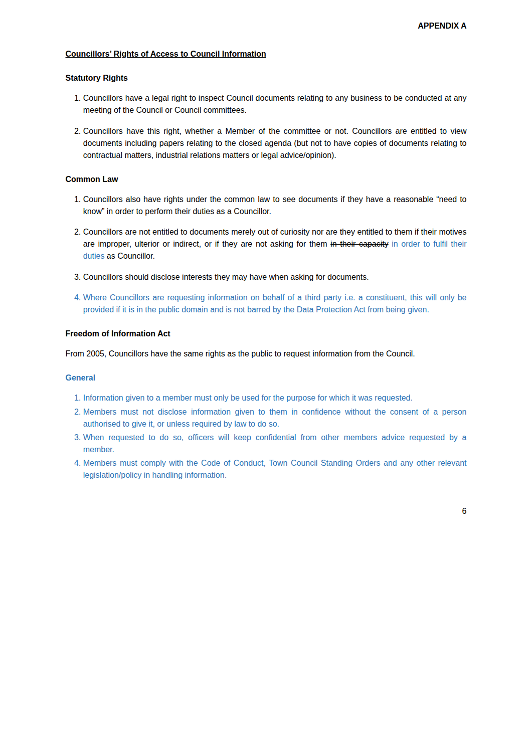APPENDIX A
Councillors’ Rights of Access to Council Information
Statutory Rights
Councillors have a legal right to inspect Council documents relating to any business to be conducted at any meeting of the Council or Council committees.
Councillors have this right, whether a Member of the committee or not. Councillors are entitled to view documents including papers relating to the closed agenda (but not to have copies of documents relating to contractual matters, industrial relations matters or legal advice/opinion).
Common Law
Councillors also have rights under the common law to see documents if they have a reasonable “need to know” in order to perform their duties as a Councillor.
Councillors are not entitled to documents merely out of curiosity nor are they entitled to them if their motives are improper, ulterior or indirect, or if they are not asking for them in their capacity in order to fulfil their duties as Councillor.
Councillors should disclose interests they may have when asking for documents.
Where Councillors are requesting information on behalf of a third party i.e. a constituent, this will only be provided if it is in the public domain and is not barred by the Data Protection Act from being given.
Freedom of Information Act
From 2005, Councillors have the same rights as the public to request information from the Council.
General
Information given to a member must only be used for the purpose for which it was requested.
Members must not disclose information given to them in confidence without the consent of a person authorised to give it, or unless required by law to do so.
When requested to do so, officers will keep confidential from other members advice requested by a member.
Members must comply with the Code of Conduct, Town Council Standing Orders and any other relevant legislation/policy in handling information.
6